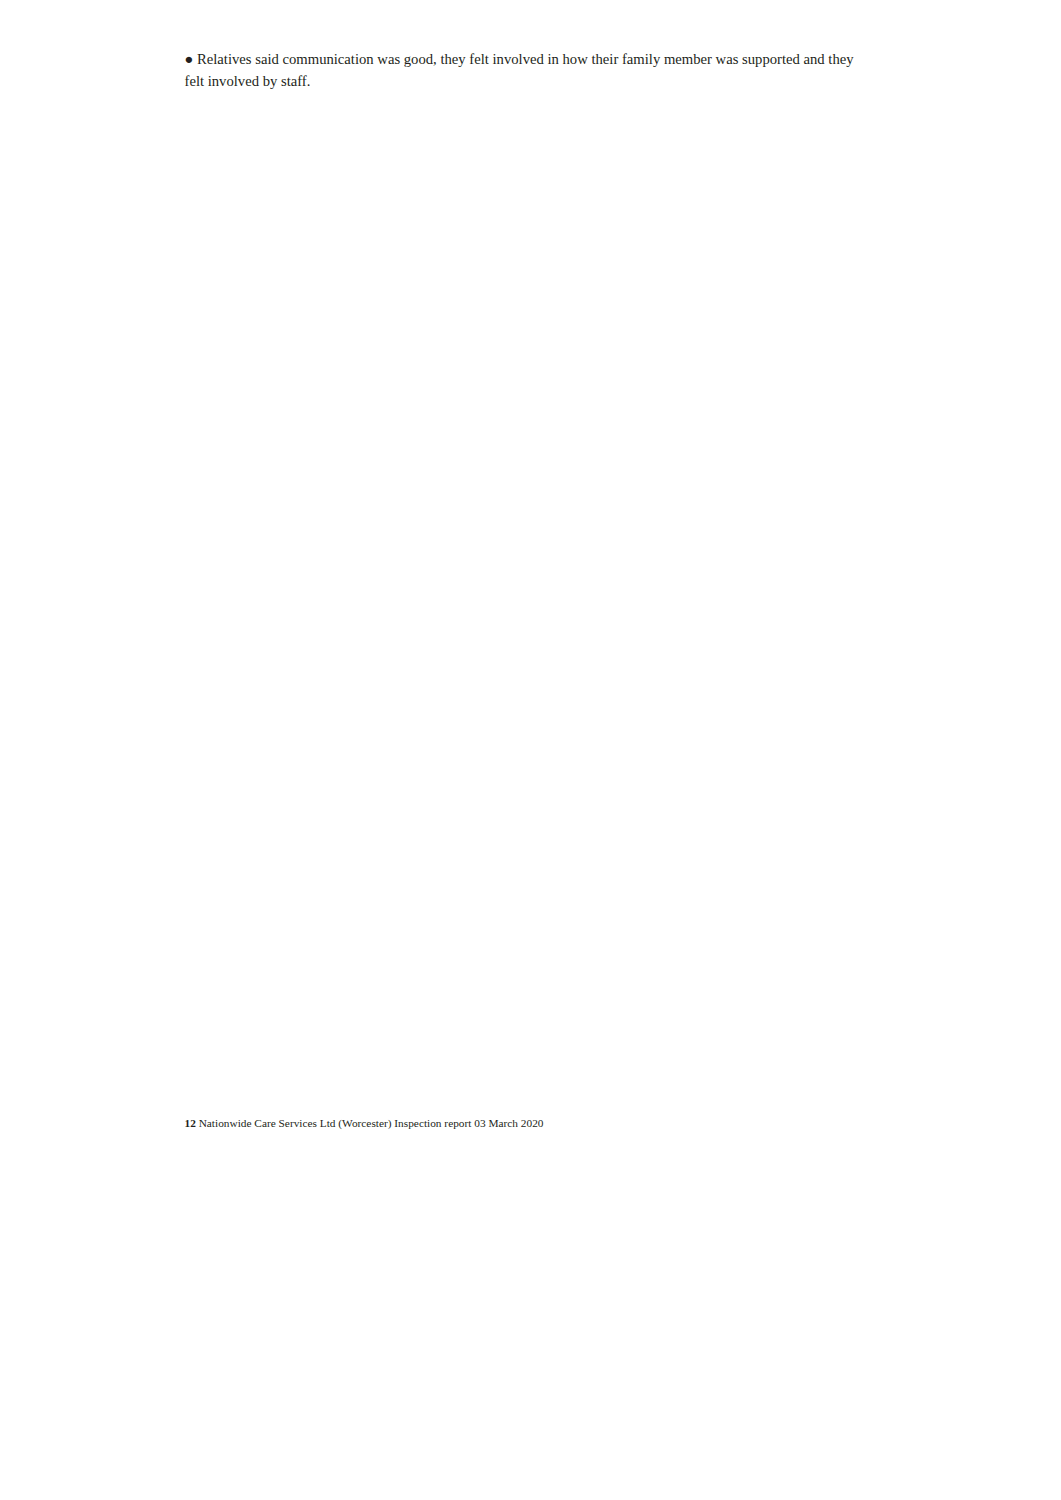● Relatives said communication was good, they felt involved in how their family member was supported and they felt involved by staff.
12 Nationwide Care Services Ltd (Worcester) Inspection report 03 March 2020